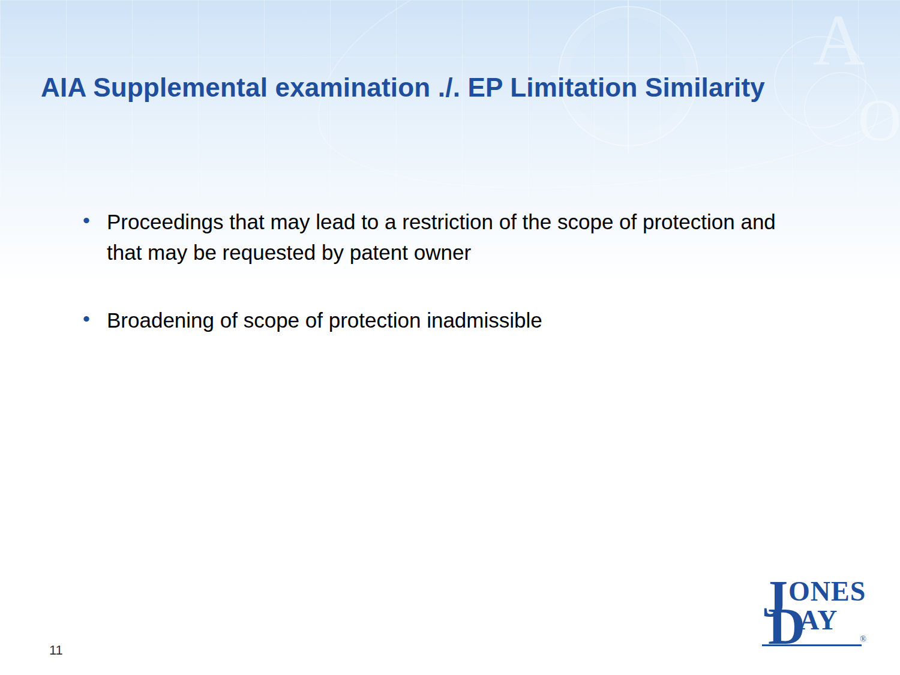A
O
AIA Supplemental examination ./. EP Limitation Similarity
Proceedings that may lead to a restriction of the scope of protection and that may be requested by patent owner
Broadening of scope of protection inadmissible
11
J ONES D AY ®